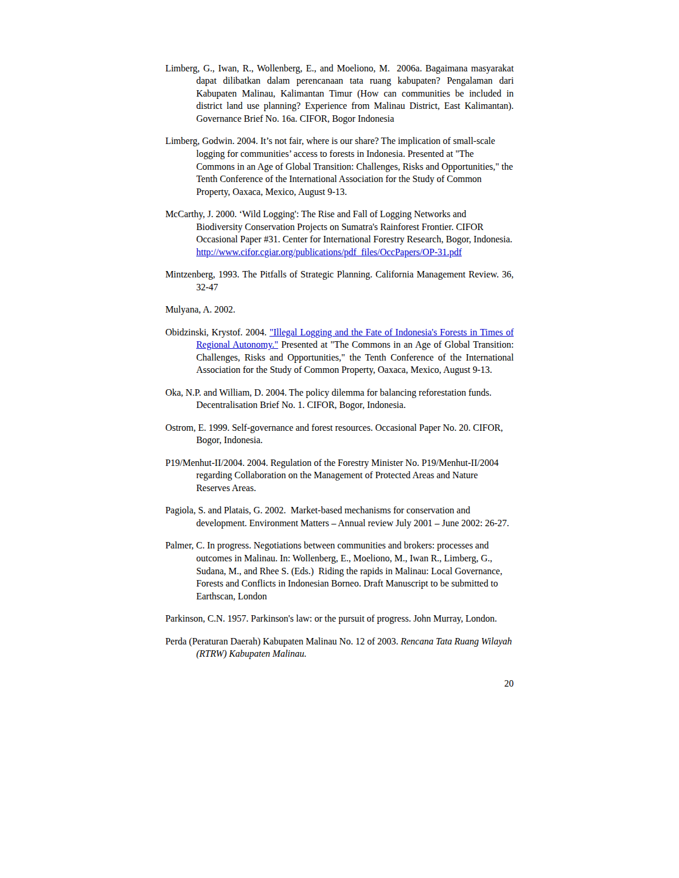Limberg, G., Iwan, R., Wollenberg, E., and Moeliono, M. 2006a. Bagaimana masyarakat dapat dilibatkan dalam perencanaan tata ruang kabupaten? Pengalaman dari Kabupaten Malinau, Kalimantan Timur (How can communities be included in district land use planning? Experience from Malinau District, East Kalimantan). Governance Brief No. 16a. CIFOR, Bogor Indonesia
Limberg, Godwin. 2004. It’s not fair, where is our share? The implication of small-scale logging for communities’ access to forests in Indonesia. Presented at "The Commons in an Age of Global Transition: Challenges, Risks and Opportunities," the Tenth Conference of the International Association for the Study of Common Property, Oaxaca, Mexico, August 9-13.
McCarthy, J. 2000. ‘Wild Logging': The Rise and Fall of Logging Networks and Biodiversity Conservation Projects on Sumatra's Rainforest Frontier. CIFOR Occasional Paper #31. Center for International Forestry Research, Bogor, Indonesia. http://www.cifor.cgiar.org/publications/pdf_files/OccPapers/OP-31.pdf
Mintzenberg, 1993. The Pitfalls of Strategic Planning. California Management Review. 36, 32-47
Mulyana, A. 2002.
Obidzinski, Krystof. 2004. "Illegal Logging and the Fate of Indonesia's Forests in Times of Regional Autonomy." Presented at "The Commons in an Age of Global Transition: Challenges, Risks and Opportunities," the Tenth Conference of the International Association for the Study of Common Property, Oaxaca, Mexico, August 9-13.
Oka, N.P. and William, D. 2004. The policy dilemma for balancing reforestation funds. Decentralisation Brief No. 1. CIFOR, Bogor, Indonesia.
Ostrom, E. 1999. Self-governance and forest resources. Occasional Paper No. 20. CIFOR, Bogor, Indonesia.
P19/Menhut-II/2004. 2004. Regulation of the Forestry Minister No. P19/Menhut-II/2004 regarding Collaboration on the Management of Protected Areas and Nature Reserves Areas.
Pagiola, S. and Platais, G. 2002. Market-based mechanisms for conservation and development. Environment Matters – Annual review July 2001 – June 2002: 26-27.
Palmer, C. In progress. Negotiations between communities and brokers: processes and outcomes in Malinau. In: Wollenberg, E., Moeliono, M., Iwan R., Limberg, G., Sudana, M., and Rhee S. (Eds.) Riding the rapids in Malinau: Local Governance, Forests and Conflicts in Indonesian Borneo. Draft Manuscript to be submitted to Earthscan, London
Parkinson, C.N. 1957. Parkinson's law: or the pursuit of progress. John Murray, London.
Perda (Peraturan Daerah) Kabupaten Malinau No. 12 of 2003. Rencana Tata Ruang Wilayah (RTRW) Kabupaten Malinau.
20